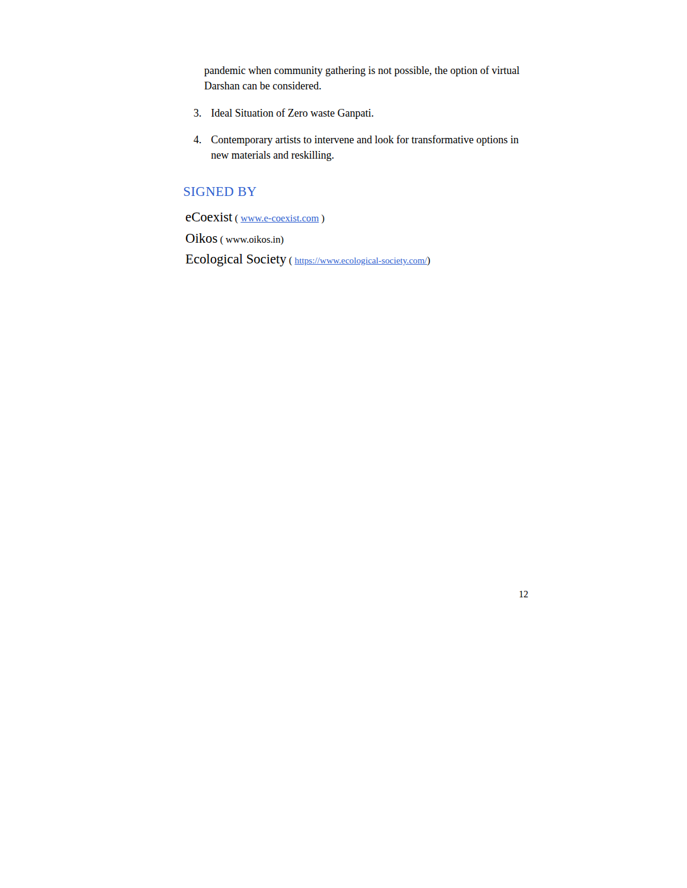pandemic when community gathering is not possible, the option of virtual Darshan can be considered.
Ideal Situation of Zero waste Ganpati.
Contemporary artists to intervene and look for transformative options in new materials and reskilling.
SIGNED BY
eCoexist ( www.e-coexist.com )
Oikos ( www.oikos.in)
Ecological Society ( https://www.ecological-society.com/)
12